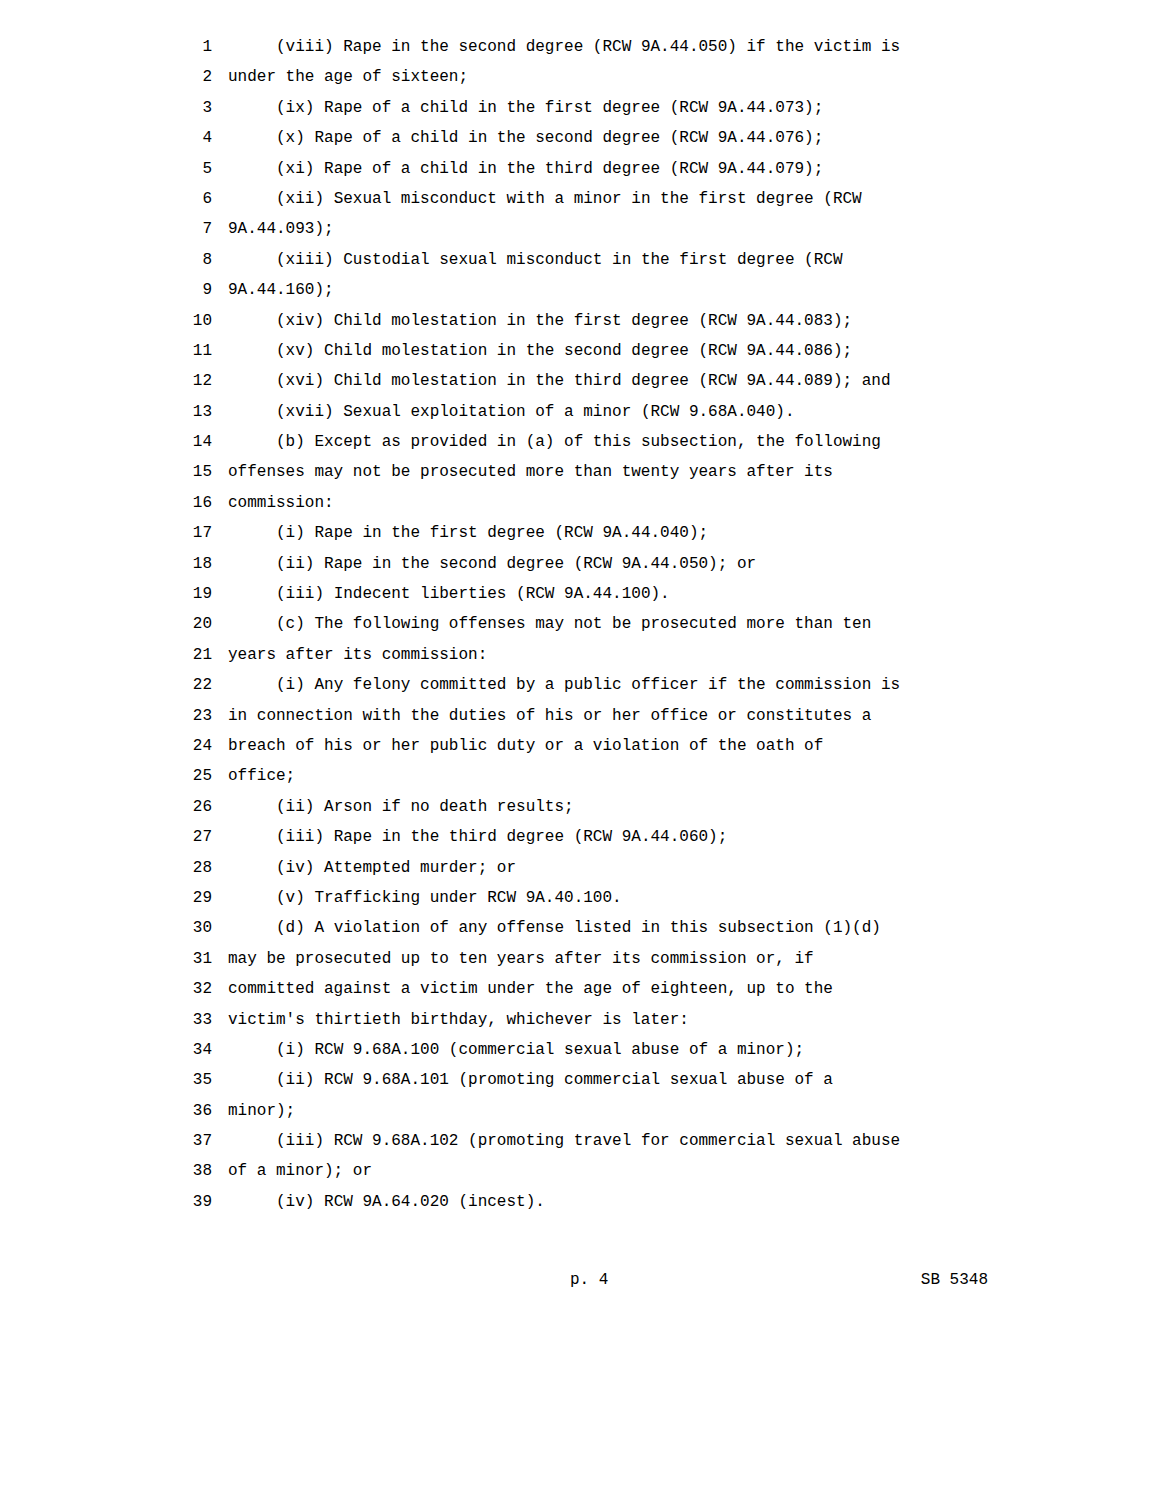(viii) Rape in the second degree (RCW 9A.44.050) if the victim is
under the age of sixteen;
(ix) Rape of a child in the first degree (RCW 9A.44.073);
(x) Rape of a child in the second degree (RCW 9A.44.076);
(xi) Rape of a child in the third degree (RCW 9A.44.079);
(xii) Sexual misconduct with a minor in the first degree (RCW
9A.44.093);
(xiii) Custodial sexual misconduct in the first degree (RCW
9A.44.160);
(xiv) Child molestation in the first degree (RCW 9A.44.083);
(xv) Child molestation in the second degree (RCW 9A.44.086);
(xvi) Child molestation in the third degree (RCW 9A.44.089); and
(xvii) Sexual exploitation of a minor (RCW 9.68A.040).
(b) Except as provided in (a) of this subsection, the following
offenses may not be prosecuted more than twenty years after its
commission:
(i) Rape in the first degree (RCW 9A.44.040);
(ii) Rape in the second degree (RCW 9A.44.050); or
(iii) Indecent liberties (RCW 9A.44.100).
(c) The following offenses may not be prosecuted more than ten
years after its commission:
(i) Any felony committed by a public officer if the commission is
in connection with the duties of his or her office or constitutes a
breach of his or her public duty or a violation of the oath of
office;
(ii) Arson if no death results;
(iii) Rape in the third degree (RCW 9A.44.060);
(iv) Attempted murder; or
(v) Trafficking under RCW 9A.40.100.
(d) A violation of any offense listed in this subsection (1)(d)
may be prosecuted up to ten years after its commission or, if
committed against a victim under the age of eighteen, up to the
victim's thirtieth birthday, whichever is later:
(i) RCW 9.68A.100 (commercial sexual abuse of a minor);
(ii) RCW 9.68A.101 (promoting commercial sexual abuse of a
minor);
(iii) RCW 9.68A.102 (promoting travel for commercial sexual abuse
of a minor); or
(iv) RCW 9A.64.020 (incest).
p. 4 SB 5348